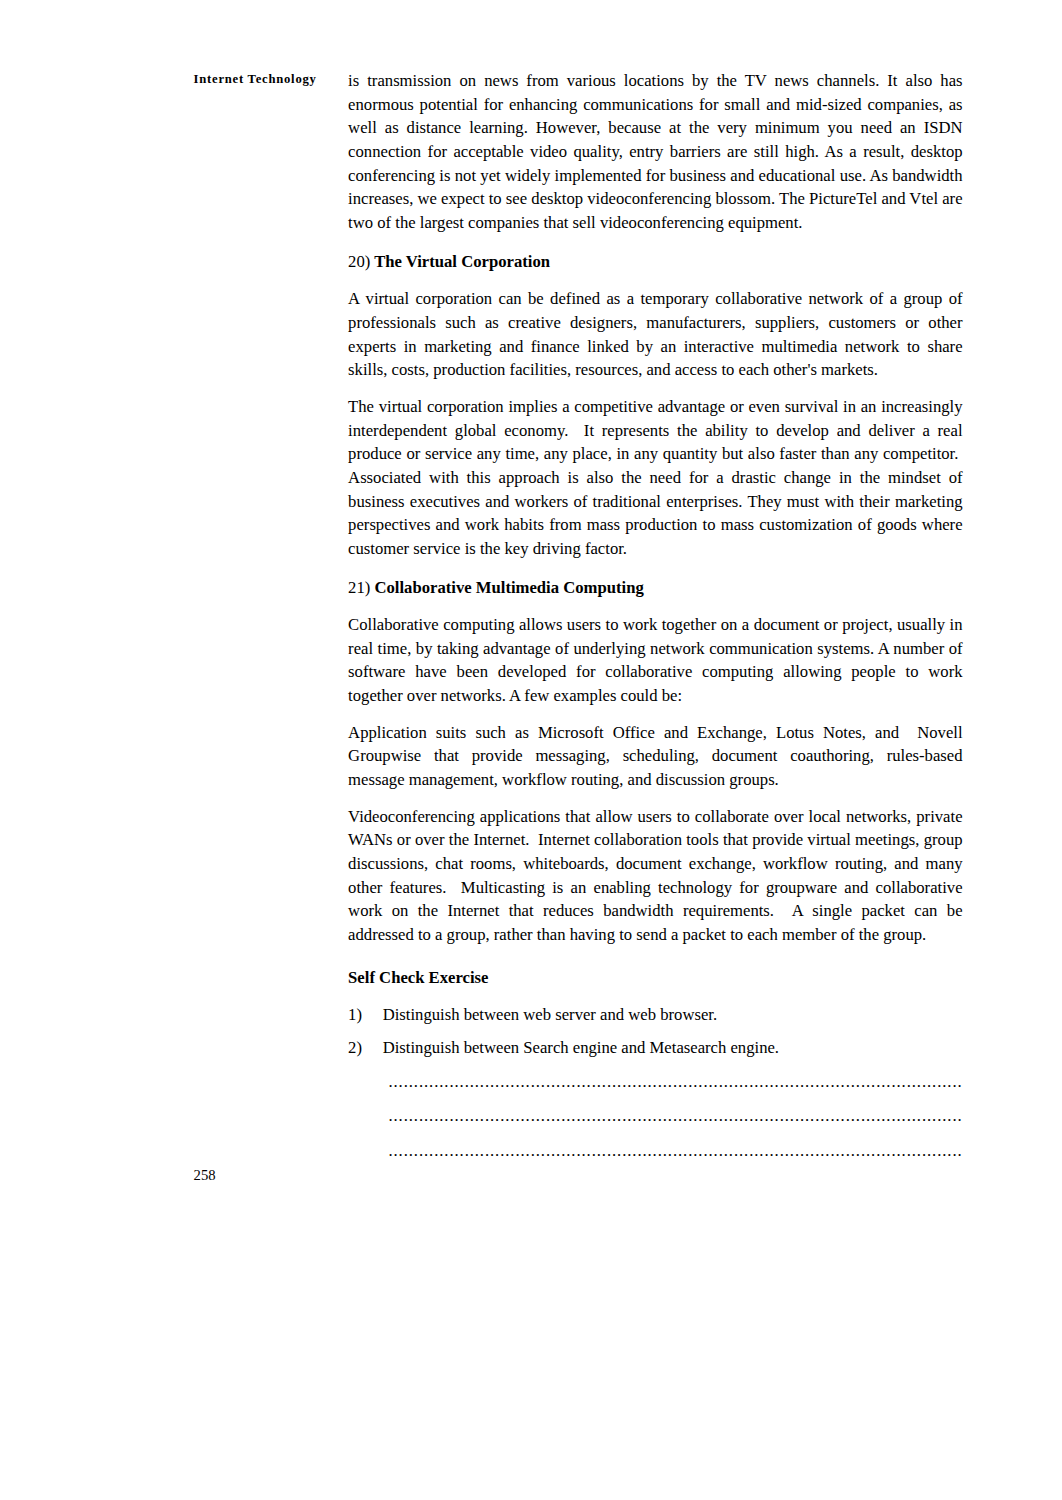Internet Technology
is transmission on news from various locations by the TV news channels. It also has enormous potential for enhancing communications for small and mid-sized companies, as well as distance learning. However, because at the very minimum you need an ISDN connection for acceptable video quality, entry barriers are still high. As a result, desktop conferencing is not yet widely implemented for business and educational use. As bandwidth increases, we expect to see desktop videoconferencing blossom. The PictureTel and Vtel are two of the largest companies that sell videoconferencing equipment.
20) The Virtual Corporation
A virtual corporation can be defined as a temporary collaborative network of a group of professionals such as creative designers, manufacturers, suppliers, customers or other experts in marketing and finance linked by an interactive multimedia network to share skills, costs, production facilities, resources, and access to each other's markets.
The virtual corporation implies a competitive advantage or even survival in an increasingly interdependent global economy. It represents the ability to develop and deliver a real produce or service any time, any place, in any quantity but also faster than any competitor. Associated with this approach is also the need for a drastic change in the mindset of business executives and workers of traditional enterprises. They must with their marketing perspectives and work habits from mass production to mass customization of goods where customer service is the key driving factor.
21) Collaborative Multimedia Computing
Collaborative computing allows users to work together on a document or project, usually in real time, by taking advantage of underlying network communication systems. A number of software have been developed for collaborative computing allowing people to work together over networks. A few examples could be:
Application suits such as Microsoft Office and Exchange, Lotus Notes, and Novell Groupwise that provide messaging, scheduling, document coauthoring, rules-based message management, workflow routing, and discussion groups.
Videoconferencing applications that allow users to collaborate over local networks, private WANs or over the Internet. Internet collaboration tools that provide virtual meetings, group discussions, chat rooms, whiteboards, document exchange, workflow routing, and many other features. Multicasting is an enabling technology for groupware and collaborative work on the Internet that reduces bandwidth requirements. A single packet can be addressed to a group, rather than having to send a packet to each member of the group.
Self Check Exercise
Distinguish between web server and web browser.
Distinguish between Search engine and Metasearch engine.
.................................................................................................................
.................................................................................................................
.................................................................................................................
258